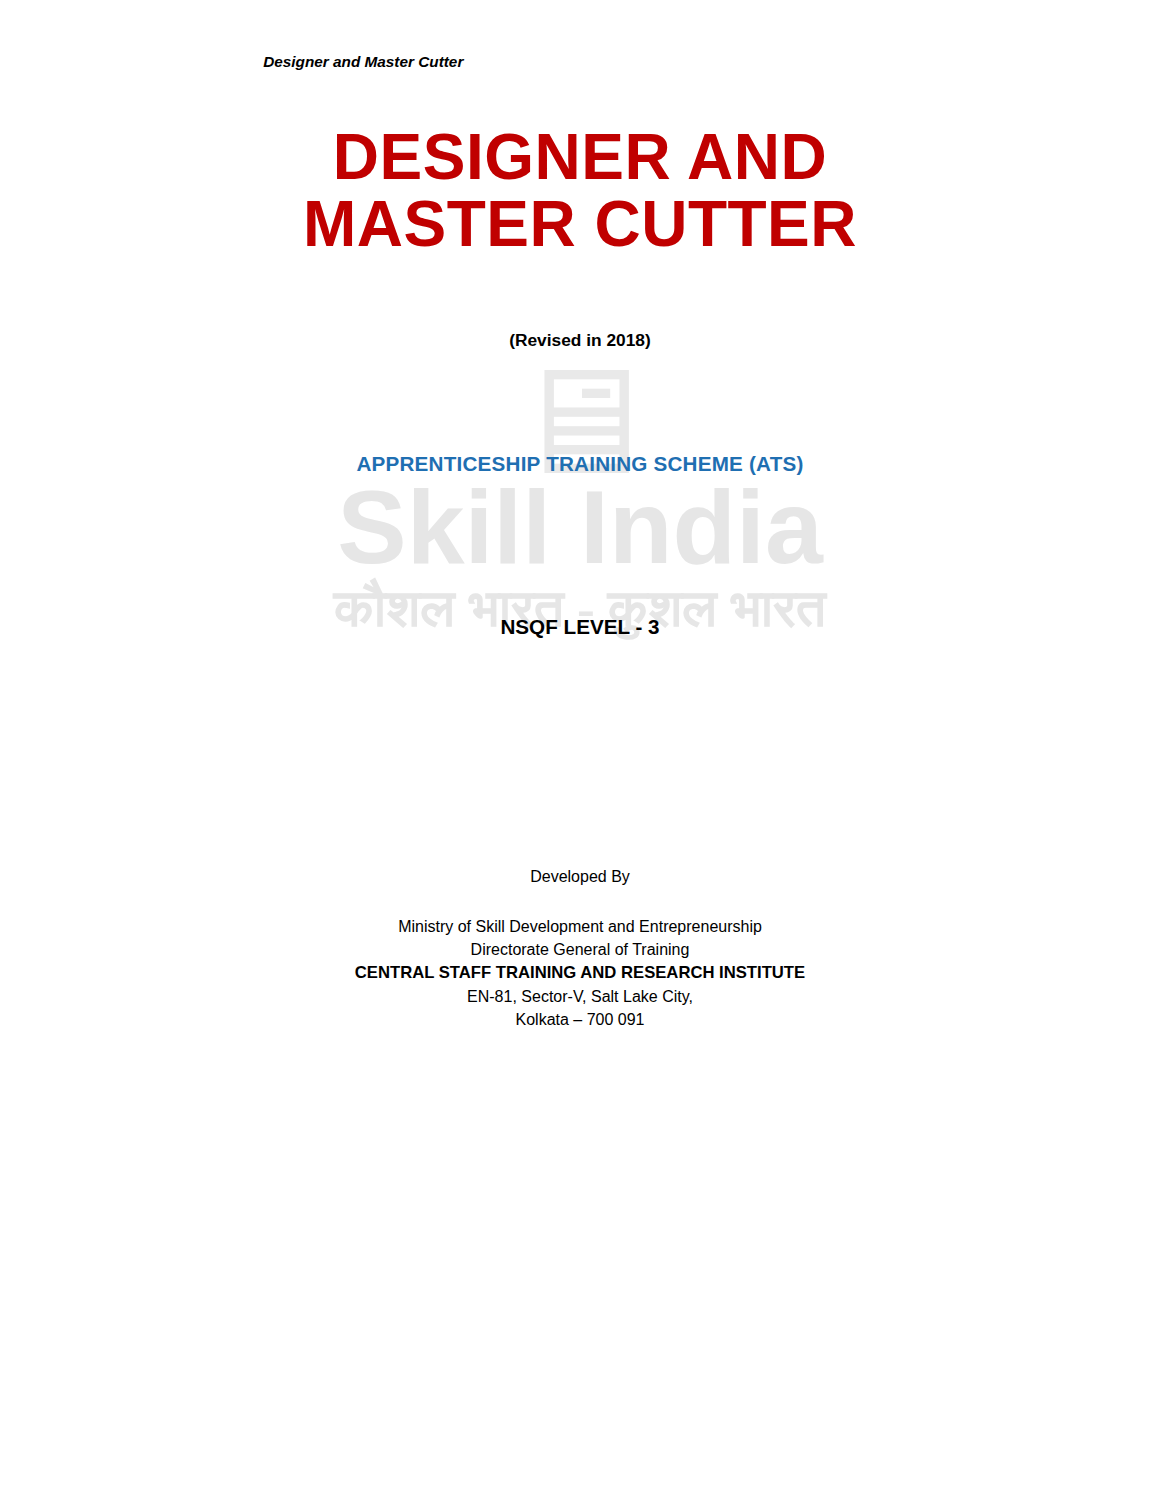Designer and Master Cutter
🖥
Skill India
कौशल भारत - कुशल भारत
DESIGNER AND MASTER CUTTER
(Revised in 2018)
APPRENTICESHIP TRAINING SCHEME (ATS)
NSQF LEVEL - 3
Developed By
Ministry of Skill Development and Entrepreneurship
Directorate General of Training
CENTRAL STAFF TRAINING AND RESEARCH INSTITUTE
EN-81, Sector-V, Salt Lake City,
Kolkata – 700 091